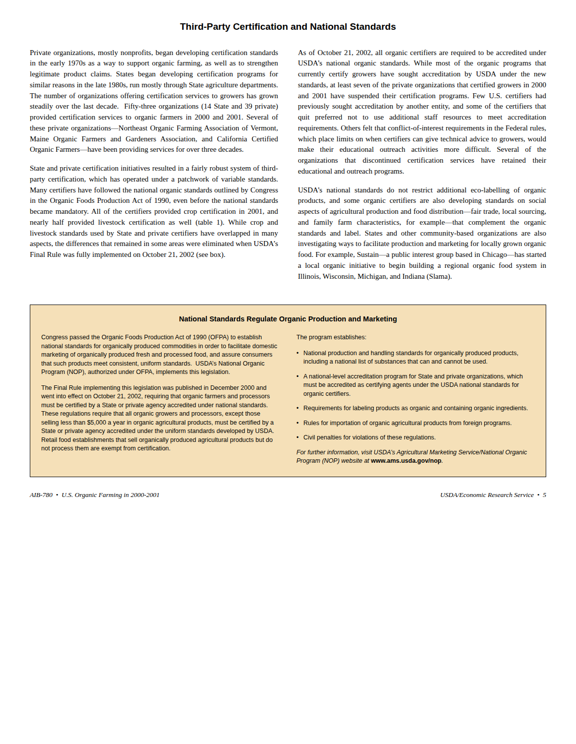Third-Party Certification and National Standards
Private organizations, mostly nonprofits, began developing certification standards in the early 1970s as a way to support organic farming, as well as to strengthen legitimate product claims. States began developing certification programs for similar reasons in the late 1980s, run mostly through State agriculture departments. The number of organizations offering certification services to growers has grown steadily over the last decade. Fifty-three organizations (14 State and 39 private) provided certification services to organic farmers in 2000 and 2001. Several of these private organizations—Northeast Organic Farming Association of Vermont, Maine Organic Farmers and Gardeners Association, and California Certified Organic Farmers—have been providing services for over three decades.
State and private certification initiatives resulted in a fairly robust system of third-party certification, which has operated under a patchwork of variable standards. Many certifiers have followed the national organic standards outlined by Congress in the Organic Foods Production Act of 1990, even before the national standards became mandatory. All of the certifiers provided crop certification in 2001, and nearly half provided livestock certification as well (table 1). While crop and livestock standards used by State and private certifiers have overlapped in many aspects, the differences that remained in some areas were eliminated when USDA’s Final Rule was fully implemented on October 21, 2002 (see box).
As of October 21, 2002, all organic certifiers are required to be accredited under USDA’s national organic standards. While most of the organic programs that currently certify growers have sought accreditation by USDA under the new standards, at least seven of the private organizations that certified growers in 2000 and 2001 have suspended their certification programs. Few U.S. certifiers had previously sought accreditation by another entity, and some of the certifiers that quit preferred not to use additional staff resources to meet accreditation requirements. Others felt that conflict-of-interest requirements in the Federal rules, which place limits on when certifiers can give technical advice to growers, would make their educational outreach activities more difficult. Several of the organizations that discontinued certification services have retained their educational and outreach programs.
USDA’s national standards do not restrict additional eco-labelling of organic products, and some organic certifiers are also developing standards on social aspects of agricultural production and food distribution—fair trade, local sourcing, and family farm characteristics, for example—that complement the organic standards and label. States and other community-based organizations are also investigating ways to facilitate production and marketing for locally grown organic food. For example, Sustain—a public interest group based in Chicago—has started a local organic initiative to begin building a regional organic food system in Illinois, Wisconsin, Michigan, and Indiana (Slama).
National Standards Regulate Organic Production and Marketing
Congress passed the Organic Foods Production Act of 1990 (OFPA) to establish national standards for organically produced commodities in order to facilitate domestic marketing of organically produced fresh and processed food, and assure consumers that such products meet consistent, uniform standards. USDA’s National Organic Program (NOP), authorized under OFPA, implements this legislation.
The Final Rule implementing this legislation was published in December 2000 and went into effect on October 21, 2002, requiring that organic farmers and processors must be certified by a State or private agency accredited under national standards. These regulations require that all organic growers and processors, except those selling less than $5,000 a year in organic agricultural products, must be certified by a State or private agency accredited under the uniform standards developed by USDA. Retail food establishments that sell organically produced agricultural products but do not process them are exempt from certification.
The program establishes:
National production and handling standards for organically produced products, including a national list of substances that can and cannot be used.
A national-level accreditation program for State and private organizations, which must be accredited as certifying agents under the USDA national standards for organic certifiers.
Requirements for labeling products as organic and containing organic ingredients.
Rules for importation of organic agricultural products from foreign programs.
Civil penalties for violations of these regulations.
For further information, visit USDA’s Agricultural Marketing Service/National Organic Program (NOP) website at www.ams.usda.gov/nop.
AIB-780 • U.S. Organic Farming in 2000-2001
USDA/Economic Research Service • 5